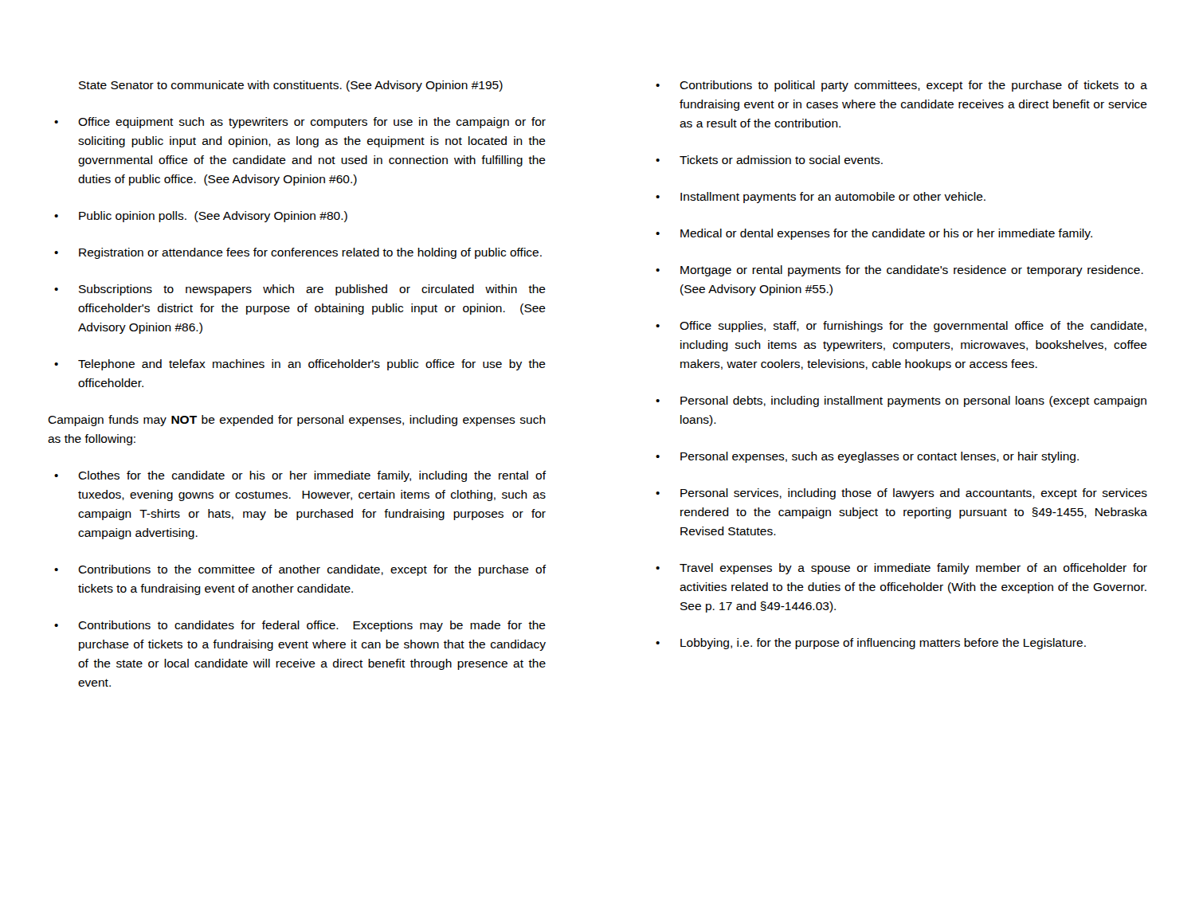State Senator to communicate with constituents. (See Advisory Opinion #195)
Office equipment such as typewriters or computers for use in the campaign or for soliciting public input and opinion, as long as the equipment is not located in the governmental office of the candidate and not used in connection with fulfilling the duties of public office. (See Advisory Opinion #60.)
Public opinion polls. (See Advisory Opinion #80.)
Registration or attendance fees for conferences related to the holding of public office.
Subscriptions to newspapers which are published or circulated within the officeholder's district for the purpose of obtaining public input or opinion. (See Advisory Opinion #86.)
Telephone and telefax machines in an officeholder's public office for use by the officeholder.
Campaign funds may NOT be expended for personal expenses, including expenses such as the following:
Clothes for the candidate or his or her immediate family, including the rental of tuxedos, evening gowns or costumes. However, certain items of clothing, such as campaign T-shirts or hats, may be purchased for fundraising purposes or for campaign advertising.
Contributions to the committee of another candidate, except for the purchase of tickets to a fundraising event of another candidate.
Contributions to candidates for federal office. Exceptions may be made for the purchase of tickets to a fundraising event where it can be shown that the candidacy of the state or local candidate will receive a direct benefit through presence at the event.
Contributions to political party committees, except for the purchase of tickets to a fundraising event or in cases where the candidate receives a direct benefit or service as a result of the contribution.
Tickets or admission to social events.
Installment payments for an automobile or other vehicle.
Medical or dental expenses for the candidate or his or her immediate family.
Mortgage or rental payments for the candidate's residence or temporary residence. (See Advisory Opinion #55.)
Office supplies, staff, or furnishings for the governmental office of the candidate, including such items as typewriters, computers, microwaves, bookshelves, coffee makers, water coolers, televisions, cable hookups or access fees.
Personal debts, including installment payments on personal loans (except campaign loans).
Personal expenses, such as eyeglasses or contact lenses, or hair styling.
Personal services, including those of lawyers and accountants, except for services rendered to the campaign subject to reporting pursuant to §49-1455, Nebraska Revised Statutes.
Travel expenses by a spouse or immediate family member of an officeholder for activities related to the duties of the officeholder (With the exception of the Governor. See p. 17 and §49-1446.03).
Lobbying, i.e. for the purpose of influencing matters before the Legislature.